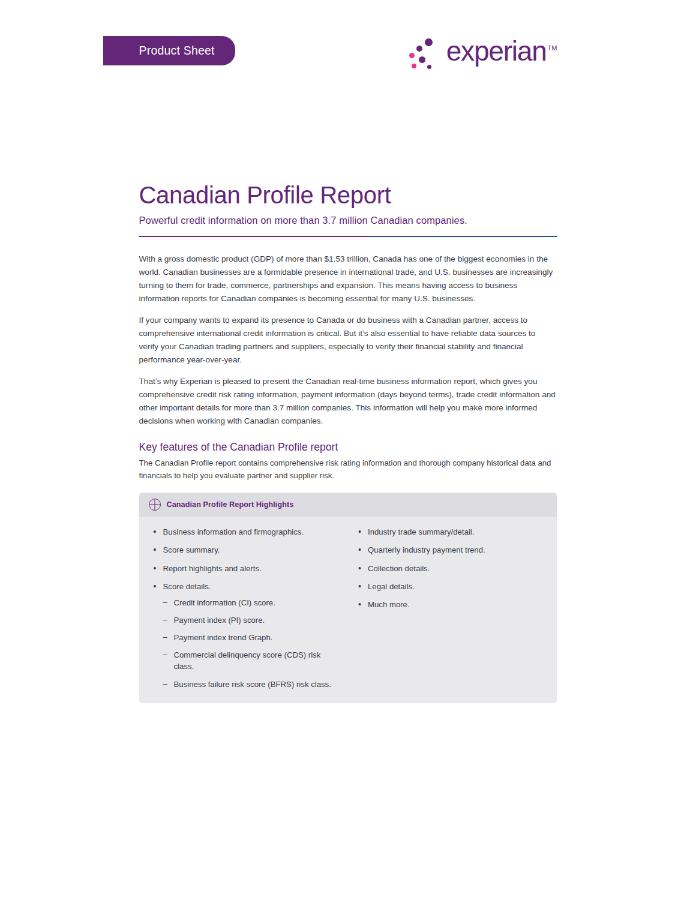Product Sheet
experianTM
Canadian Profile Report
Powerful credit information on more than 3.7 million Canadian companies.
With a gross domestic product (GDP) of more than $1.53 trillion, Canada has one of the biggest economies in the world. Canadian businesses are a formidable presence in international trade, and U.S. businesses are increasingly turning to them for trade, commerce, partnerships and expansion. This means having access to business information reports for Canadian companies is becoming essential for many U.S. businesses.
If your company wants to expand its presence to Canada or do business with a Canadian partner, access to comprehensive international credit information is critical. But it’s also essential to have reliable data sources to verify your Canadian trading partners and suppliers, especially to verify their financial stability and financial performance year-over-year.
That’s why Experian is pleased to present the Canadian real-time business information report, which gives you comprehensive credit risk rating information, payment information (days beyond terms), trade credit information and other important details for more than 3.7 million companies. This information will help you make more informed decisions when working with Canadian companies.
Key features of the Canadian Profile report
The Canadian Profile report contains comprehensive risk rating information and thorough company historical data and financials to help you evaluate partner and supplier risk.
Canadian Profile Report Highlights
Business information and firmographics.
Score summary.
Report highlights and alerts.
Score details.
Credit information (CI) score.
Payment index (PI) score.
Payment index trend Graph.
Commercial delinquency score (CDS) risk class.
Business failure risk score (BFRS) risk class.
Industry trade summary/detail.
Quarterly industry payment trend.
Collection details.
Legal details.
Much more.